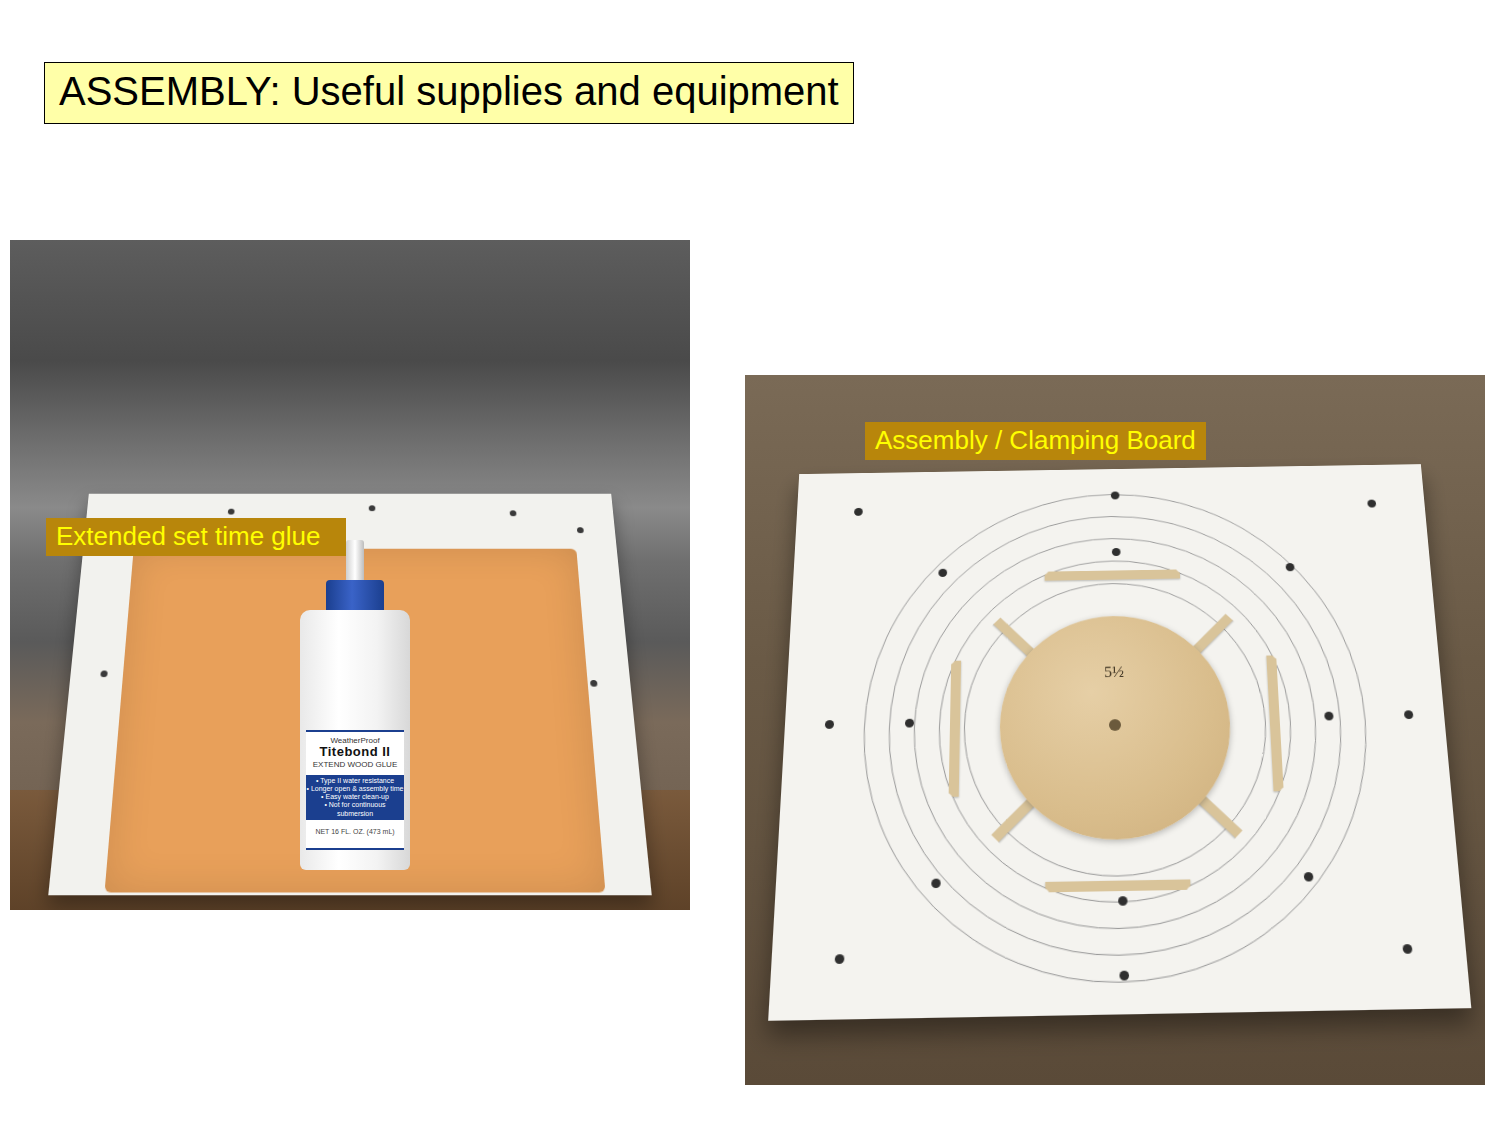ASSEMBLY: Useful supplies and equipment
WeatherProof
Titebond II
EXTEND WOOD GLUE
• Type II water resistance
• Longer open & assembly time
• Easy water clean-up
• Not for continuous submersion
NET 16 FL. OZ. (473 mL)
Extended set time glue
Silicone Sheet
5½
Assembly / Clamping Board